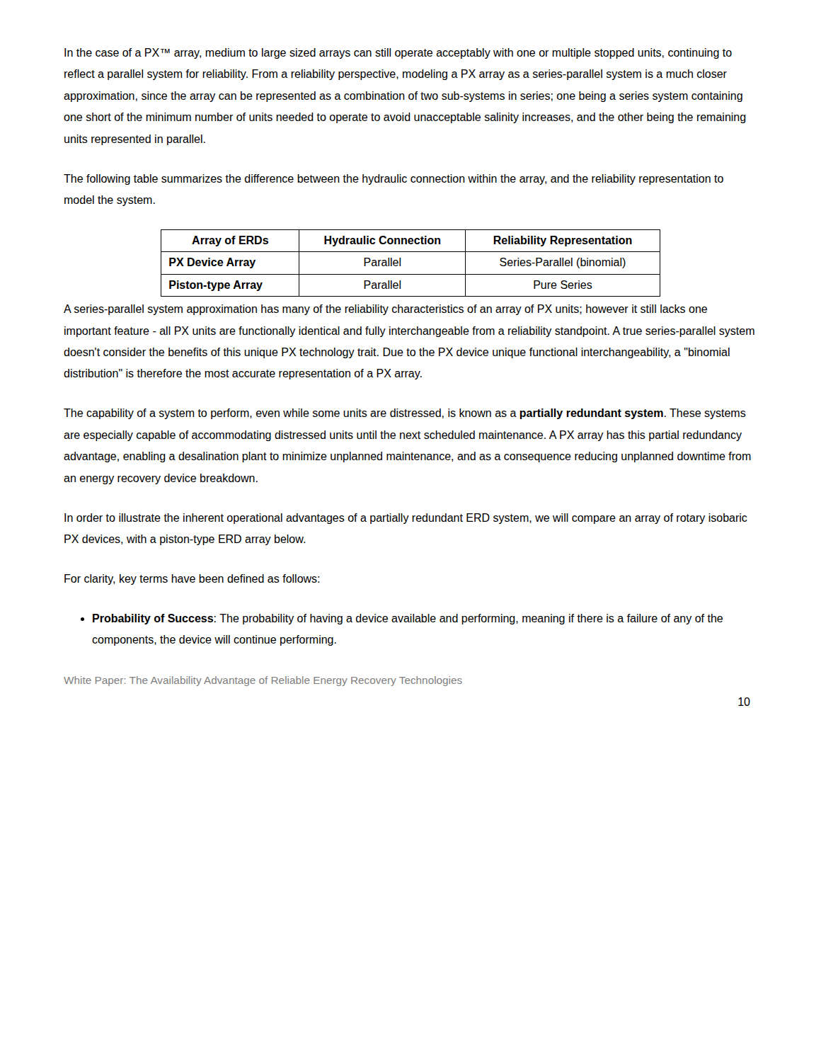In the case of a PX™ array, medium to large sized arrays can still operate acceptably with one or multiple stopped units, continuing to reflect a parallel system for reliability. From a reliability perspective, modeling a PX array as a series-parallel system is a much closer approximation, since the array can be represented as a combination of two sub-systems in series; one being a series system containing one short of the minimum number of units needed to operate to avoid unacceptable salinity increases, and the other being the remaining units represented in parallel.
The following table summarizes the difference between the hydraulic connection within the array, and the reliability representation to model the system.
| Array of ERDs | Hydraulic Connection | Reliability Representation |
| --- | --- | --- |
| PX Device Array | Parallel | Series-Parallel (binomial) |
| Piston-type Array | Parallel | Pure Series |
A series-parallel system approximation has many of the reliability characteristics of an array of PX units; however it still lacks one important feature - all PX units are functionally identical and fully interchangeable from a reliability standpoint. A true series-parallel system doesn't consider the benefits of this unique PX technology trait. Due to the PX device unique functional interchangeability, a "binomial distribution" is therefore the most accurate representation of a PX array.
The capability of a system to perform, even while some units are distressed, is known as a partially redundant system. These systems are especially capable of accommodating distressed units until the next scheduled maintenance. A PX array has this partial redundancy advantage, enabling a desalination plant to minimize unplanned maintenance, and as a consequence reducing unplanned downtime from an energy recovery device breakdown.
In order to illustrate the inherent operational advantages of a partially redundant ERD system, we will compare an array of rotary isobaric PX devices, with a piston-type ERD array below.
For clarity, key terms have been defined as follows:
Probability of Success: The probability of having a device available and performing, meaning if there is a failure of any of the components, the device will continue performing.
White Paper: The Availability Advantage of Reliable Energy Recovery Technologies
10